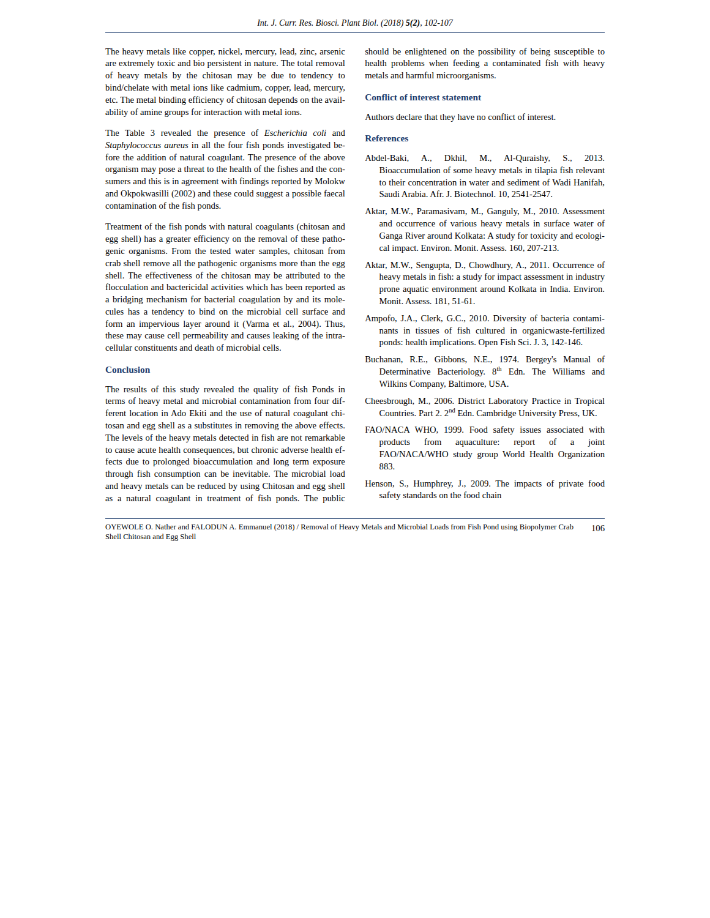Int. J. Curr. Res. Biosci. Plant Biol. (2018) 5(2), 102-107
The heavy metals like copper, nickel, mercury, lead, zinc, arsenic are extremely toxic and bio persistent in nature. The total removal of heavy metals by the chitosan may be due to tendency to bind/chelate with metal ions like cadmium, copper, lead, mercury, etc. The metal binding efficiency of chitosan depends on the availability of amine groups for interaction with metal ions.
The Table 3 revealed the presence of Escherichia coli and Staphylococcus aureus in all the four fish ponds investigated before the addition of natural coagulant. The presence of the above organism may pose a threat to the health of the fishes and the consumers and this is in agreement with findings reported by Molokw and Okpokwasilli (2002) and these could suggest a possible faecal contamination of the fish ponds.
Treatment of the fish ponds with natural coagulants (chitosan and egg shell) has a greater efficiency on the removal of these pathogenic organisms. From the tested water samples, chitosan from crab shell remove all the pathogenic organisms more than the egg shell. The effectiveness of the chitosan may be attributed to the flocculation and bactericidal activities which has been reported as a bridging mechanism for bacterial coagulation by and its molecules has a tendency to bind on the microbial cell surface and form an impervious layer around it (Varma et al., 2004). Thus, these may cause cell permeability and causes leaking of the intracellular constituents and death of microbial cells.
Conclusion
The results of this study revealed the quality of fish Ponds in terms of heavy metal and microbial contamination from four different location in Ado Ekiti and the use of natural coagulant chitosan and egg shell as a substitutes in removing the above effects. The levels of the heavy metals detected in fish are not remarkable to cause acute health consequences, but chronic adverse health effects due to prolonged bioaccumulation and long term exposure through fish consumption can be inevitable. The microbial load and heavy metals can be reduced by using Chitosan and egg shell as a natural coagulant in treatment of fish ponds. The public should be enlightened on the possibility of being susceptible to health problems when feeding a contaminated fish with heavy metals and harmful microorganisms.
Conflict of interest statement
Authors declare that they have no conflict of interest.
References
Abdel-Baki, A., Dkhil, M., Al-Quraishy, S., 2013. Bioaccumulation of some heavy metals in tilapia fish relevant to their concentration in water and sediment of Wadi Hanifah, Saudi Arabia. Afr. J. Biotechnol. 10, 2541-2547.
Aktar, M.W., Paramasivam, M., Ganguly, M., 2010. Assessment and occurrence of various heavy metals in surface water of Ganga River around Kolkata: A study for toxicity and ecological impact. Environ. Monit. Assess. 160, 207-213.
Aktar, M.W., Sengupta, D., Chowdhury, A., 2011. Occurrence of heavy metals in fish: a study for impact assessment in industry prone aquatic environment around Kolkata in India. Environ. Monit. Assess. 181, 51-61.
Ampofo, J.A., Clerk, G.C., 2010. Diversity of bacteria contaminants in tissues of fish cultured in organicwaste-fertilized ponds: health implications. Open Fish Sci. J. 3, 142-146.
Buchanan, R.E., Gibbons, N.E., 1974. Bergey's Manual of Determinative Bacteriology. 8th Edn. The Williams and Wilkins Company, Baltimore, USA.
Cheesbrough, M., 2006. District Laboratory Practice in Tropical Countries. Part 2. 2nd Edn. Cambridge University Press, UK.
FAO/NACA WHO, 1999. Food safety issues associated with products from aquaculture: report of a joint FAO/NACA/WHO study group World Health Organization 883.
Henson, S., Humphrey, J., 2009. The impacts of private food safety standards on the food chain
OYEWOLE O. Nather and FALODUN A. Emmanuel (2018) / Removal of Heavy Metals and Microbial Loads from Fish Pond using Biopolymer Crab Shell Chitosan and Egg Shell
106